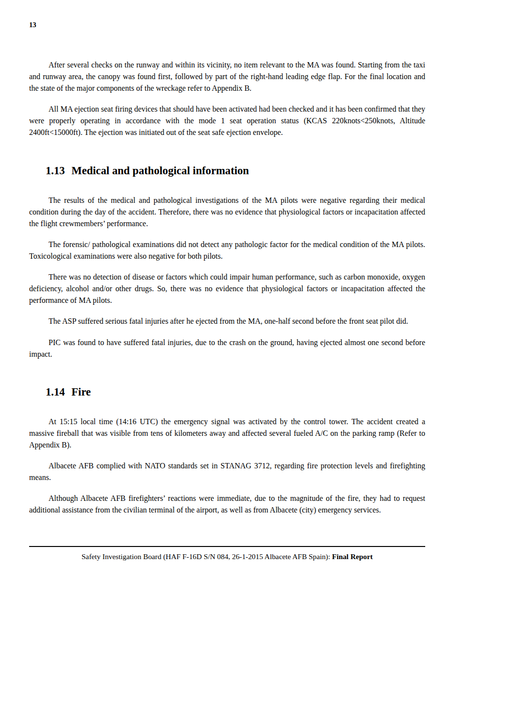13
After several checks on the runway and within its vicinity, no item relevant to the MA was found. Starting from the taxi and runway area, the canopy was found first, followed by part of the right-hand leading edge flap. For the final location and the state of the major components of the wreckage refer to Appendix B.
All MA ejection seat firing devices that should have been activated had been checked and it has been confirmed that they were properly operating in accordance with the mode 1 seat operation status (KCAS 220knots<250knots, Altitude 2400ft<15000ft). The ejection was initiated out of the seat safe ejection envelope.
1.13 Medical and pathological information
The results of the medical and pathological investigations of the MA pilots were negative regarding their medical condition during the day of the accident. Therefore, there was no evidence that physiological factors or incapacitation affected the flight crewmembers’ performance.
The forensic/ pathological examinations did not detect any pathologic factor for the medical condition of the MA pilots. Toxicological examinations were also negative for both pilots.
There was no detection of disease or factors which could impair human performance, such as carbon monoxide, oxygen deficiency, alcohol and/or other drugs. So, there was no evidence that physiological factors or incapacitation affected the performance of MA pilots.
The ASP suffered serious fatal injuries after he ejected from the MA, one-half second before the front seat pilot did.
PIC was found to have suffered fatal injuries, due to the crash on the ground, having ejected almost one second before impact.
1.14 Fire
At 15:15 local time (14:16 UTC) the emergency signal was activated by the control tower. The accident created a massive fireball that was visible from tens of kilometers away and affected several fueled A/C on the parking ramp (Refer to Appendix B).
Albacete AFB complied with NATO standards set in STANAG 3712, regarding fire protection levels and firefighting means.
Although Albacete AFB firefighters’ reactions were immediate, due to the magnitude of the fire, they had to request additional assistance from the civilian terminal of the airport, as well as from Albacete (city) emergency services.
Safety Investigation Board (HAF F-16D S/N 084, 26-1-2015 Albacete AFB Spain): Final Report